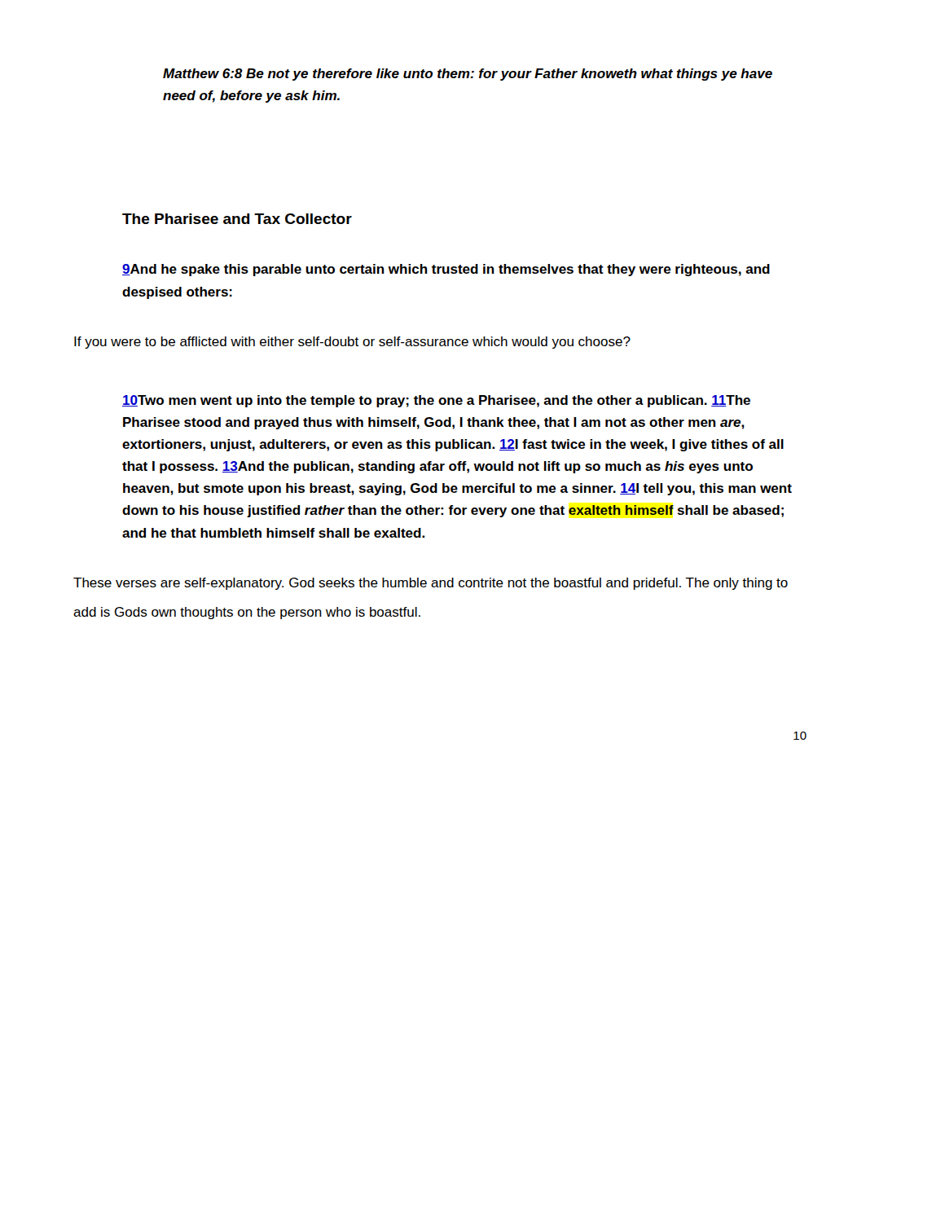Matthew 6:8 Be not ye therefore like unto them: for your Father knoweth what things ye have need of, before ye ask him.
The Pharisee and Tax Collector
9 And he spake this parable unto certain which trusted in themselves that they were righteous, and despised others:
If you were to be afflicted with either self-doubt or self-assurance which would you choose?
10 Two men went up into the temple to pray; the one a Pharisee, and the other a publican. 11 The Pharisee stood and prayed thus with himself, God, I thank thee, that I am not as other men are, extortioners, unjust, adulterers, or even as this publican. 12 I fast twice in the week, I give tithes of all that I possess. 13 And the publican, standing afar off, would not lift up so much as his eyes unto heaven, but smote upon his breast, saying, God be merciful to me a sinner. 14 I tell you, this man went down to his house justified rather than the other: for every one that exalteth himself shall be abased; and he that humbleth himself shall be exalted.
These verses are self-explanatory. God seeks the humble and contrite not the boastful and prideful. The only thing to add is Gods own thoughts on the person who is boastful.
10